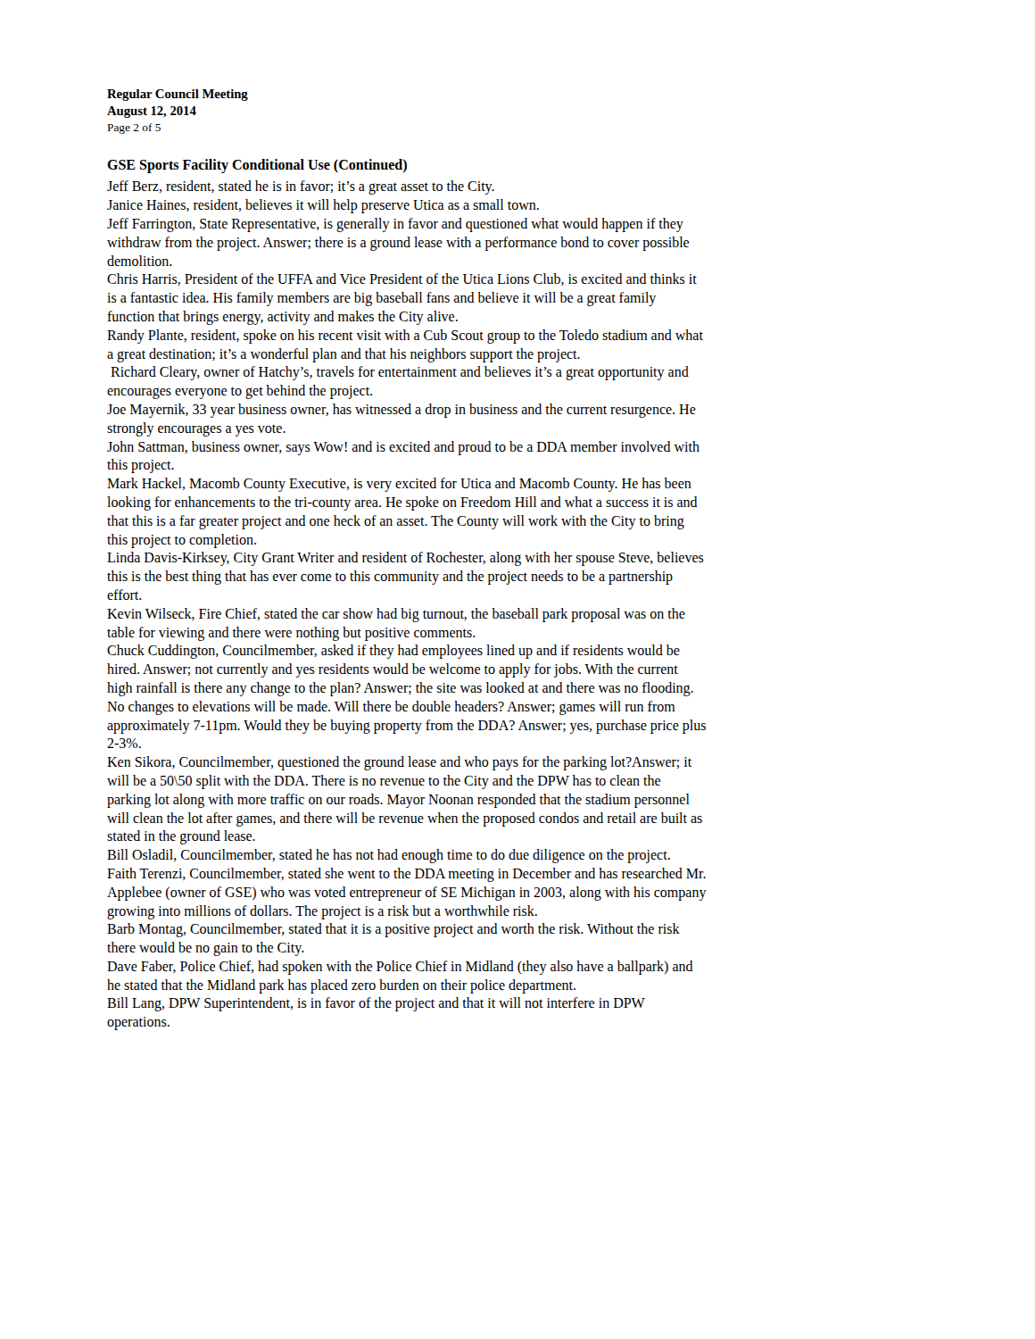Regular Council Meeting
August 12, 2014
Page 2 of 5
GSE Sports Facility Conditional Use (Continued)
Jeff Berz, resident, stated he is in favor; it’s a great asset to the City.
Janice Haines, resident, believes it will help preserve Utica as a small town.
Jeff Farrington, State Representative, is generally in favor and questioned what would happen if they withdraw from the project. Answer; there is a ground lease with a performance bond to cover possible demolition.
Chris Harris, President of the UFFA and Vice President of the Utica Lions Club, is excited and thinks it is a fantastic idea. His family members are big baseball fans and believe it will be a great family function that brings energy, activity and makes the City alive.
Randy Plante, resident, spoke on his recent visit with a Cub Scout group to the Toledo stadium and what a great destination; it’s a wonderful plan and that his neighbors support the project.
Richard Cleary, owner of Hatchy’s, travels for entertainment and believes it’s a great opportunity and encourages everyone to get behind the project.
Joe Mayernik, 33 year business owner, has witnessed a drop in business and the current resurgence. He strongly encourages a yes vote.
John Sattman, business owner, says Wow! and is excited and proud to be a DDA member involved with this project.
Mark Hackel, Macomb County Executive, is very excited for Utica and Macomb County. He has been looking for enhancements to the tri-county area. He spoke on Freedom Hill and what a success it is and that this is a far greater project and one heck of an asset. The County will work with the City to bring this project to completion.
Linda Davis-Kirksey, City Grant Writer and resident of Rochester, along with her spouse Steve, believes this is the best thing that has ever come to this community and the project needs to be a partnership effort.
Kevin Wilseck, Fire Chief, stated the car show had big turnout, the baseball park proposal was on the table for viewing and there were nothing but positive comments.
Chuck Cuddington, Councilmember, asked if they had employees lined up and if residents would be hired. Answer; not currently and yes residents would be welcome to apply for jobs. With the current high rainfall is there any change to the plan? Answer; the site was looked at and there was no flooding. No changes to elevations will be made. Will there be double headers? Answer; games will run from approximately 7-11pm. Would they be buying property from the DDA? Answer; yes, purchase price plus 2-3%.
Ken Sikora, Councilmember, questioned the ground lease and who pays for the parking lot?Answer; it will be a 50\50 split with the DDA. There is no revenue to the City and the DPW has to clean the parking lot along with more traffic on our roads. Mayor Noonan responded that the stadium personnel will clean the lot after games, and there will be revenue when the proposed condos and retail are built as stated in the ground lease.
Bill Osladil, Councilmember, stated he has not had enough time to do due diligence on the project.
Faith Terenzi, Councilmember, stated she went to the DDA meeting in December and has researched Mr. Applebee (owner of GSE) who was voted entrepreneur of SE Michigan in 2003, along with his company growing into millions of dollars. The project is a risk but a worthwhile risk.
Barb Montag, Councilmember, stated that it is a positive project and worth the risk. Without the risk there would be no gain to the City.
Dave Faber, Police Chief, had spoken with the Police Chief in Midland (they also have a ballpark) and he stated that the Midland park has placed zero burden on their police department.
Bill Lang, DPW Superintendent, is in favor of the project and that it will not interfere in DPW operations.